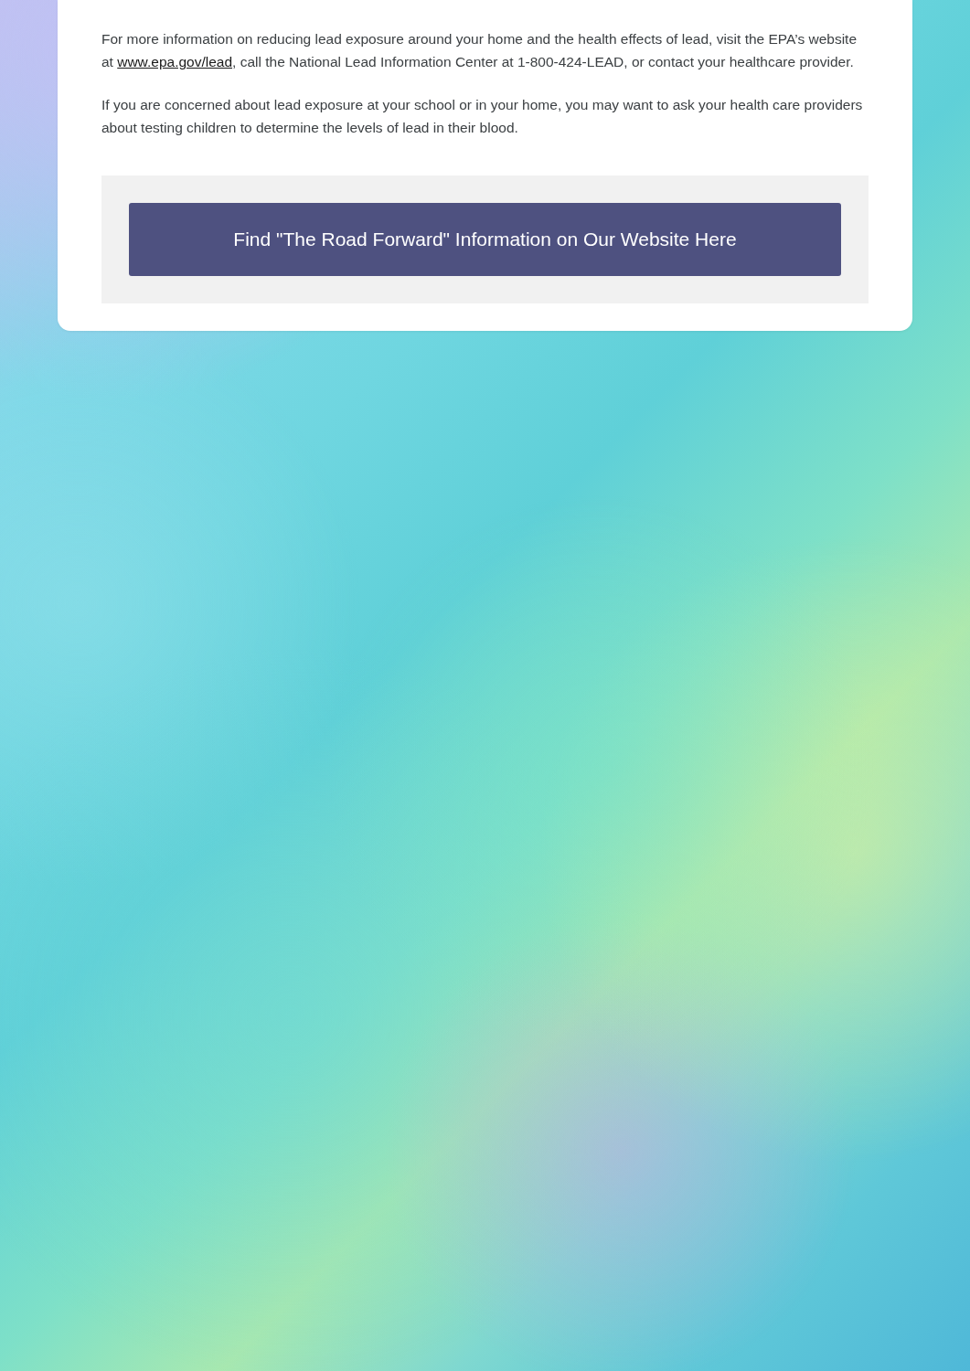For more information on reducing lead exposure around your home and the health effects of lead, visit the EPA’s website at www.epa.gov/lead, call the National Lead Information Center at 1-800-424-LEAD, or contact your healthcare provider.
If you are concerned about lead exposure at your school or in your home, you may want to ask your health care providers about testing children to determine the levels of lead in their blood.
Find "The Road Forward" Information on Our Website Here